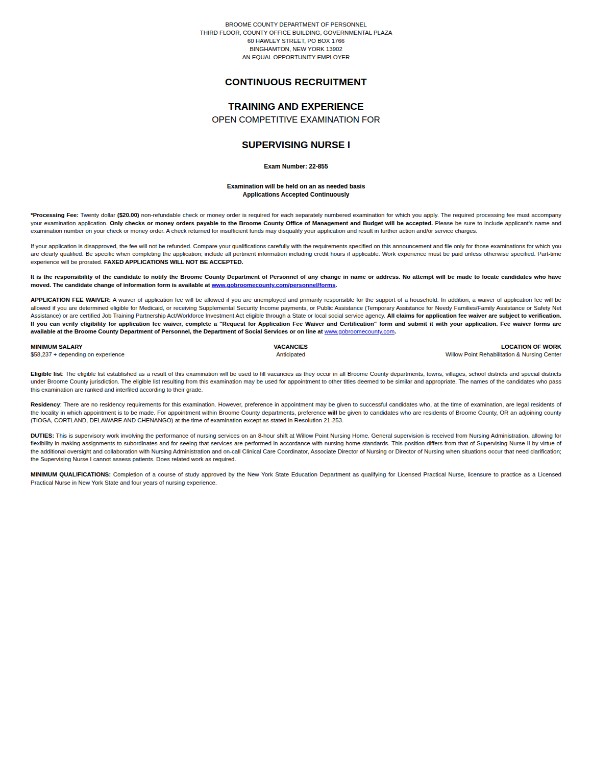BROOME COUNTY DEPARTMENT OF PERSONNEL
THIRD FLOOR, COUNTY OFFICE BUILDING, GOVERNMENTAL PLAZA
60 HAWLEY STREET, PO BOX 1766
BINGHAMTON, NEW YORK 13902
AN EQUAL OPPORTUNITY EMPLOYER
CONTINUOUS RECRUITMENT
TRAINING AND EXPERIENCE
OPEN COMPETITIVE EXAMINATION FOR
SUPERVISING NURSE I
Exam Number: 22-855
Examination will be held on an as needed basis
Applications Accepted Continuously
*Processing Fee: Twenty dollar ($20.00) non-refundable check or money order is required for each separately numbered examination for which you apply. The required processing fee must accompany your examination application. Only checks or money orders payable to the Broome County Office of Management and Budget will be accepted. Please be sure to include applicant's name and examination number on your check or money order. A check returned for insufficient funds may disqualify your application and result in further action and/or service charges.
If your application is disapproved, the fee will not be refunded. Compare your qualifications carefully with the requirements specified on this announcement and file only for those examinations for which you are clearly qualified. Be specific when completing the application; include all pertinent information including credit hours if applicable. Work experience must be paid unless otherwise specified. Part-time experience will be prorated. FAXED APPLICATIONS WILL NOT BE ACCEPTED.
It is the responsibility of the candidate to notify the Broome County Department of Personnel of any change in name or address. No attempt will be made to locate candidates who have moved. The candidate change of information form is available at www.gobroomecounty.com/personnel/forms.
APPLICATION FEE WAIVER: A waiver of application fee will be allowed if you are unemployed and primarily responsible for the support of a household. In addition, a waiver of application fee will be allowed if you are determined eligible for Medicaid, or receiving Supplemental Security Income payments, or Public Assistance (Temporary Assistance for Needy Families/Family Assistance or Safety Net Assistance) or are certified Job Training Partnership Act/Workforce Investment Act eligible through a State or local social service agency. All claims for application fee waiver are subject to verification. If you can verify eligibility for application fee waiver, complete a "Request for Application Fee Waiver and Certification" form and submit it with your application. Fee waiver forms are available at the Broome County Department of Personnel, the Department of Social Services or on line at www.gobroomecounty.com.
| MINIMUM SALARY | VACANCIES | LOCATION OF WORK |
| $58,237 + depending on experience | Anticipated | Willow Point Rehabilitation & Nursing Center |
Eligible list: The eligible list established as a result of this examination will be used to fill vacancies as they occur in all Broome County departments, towns, villages, school districts and special districts under Broome County jurisdiction. The eligible list resulting from this examination may be used for appointment to other titles deemed to be similar and appropriate. The names of the candidates who pass this examination are ranked and interfiled according to their grade.
Residency: There are no residency requirements for this examination. However, preference in appointment may be given to successful candidates who, at the time of examination, are legal residents of the locality in which appointment is to be made. For appointment within Broome County departments, preference will be given to candidates who are residents of Broome County, OR an adjoining county (TIOGA, CORTLAND, DELAWARE AND CHENANGO) at the time of examination except as stated in Resolution 21-253.
DUTIES: This is supervisory work involving the performance of nursing services on an 8-hour shift at Willow Point Nursing Home. General supervision is received from Nursing Administration, allowing for flexibility in making assignments to subordinates and for seeing that services are performed in accordance with nursing home standards. This position differs from that of Supervising Nurse II by virtue of the additional oversight and collaboration with Nursing Administration and on-call Clinical Care Coordinator, Associate Director of Nursing or Director of Nursing when situations occur that need clarification; the Supervising Nurse I cannot assess patients. Does related work as required.
MINIMUM QUALIFICATIONS: Completion of a course of study approved by the New York State Education Department as qualifying for Licensed Practical Nurse, licensure to practice as a Licensed Practical Nurse in New York State and four years of nursing experience.